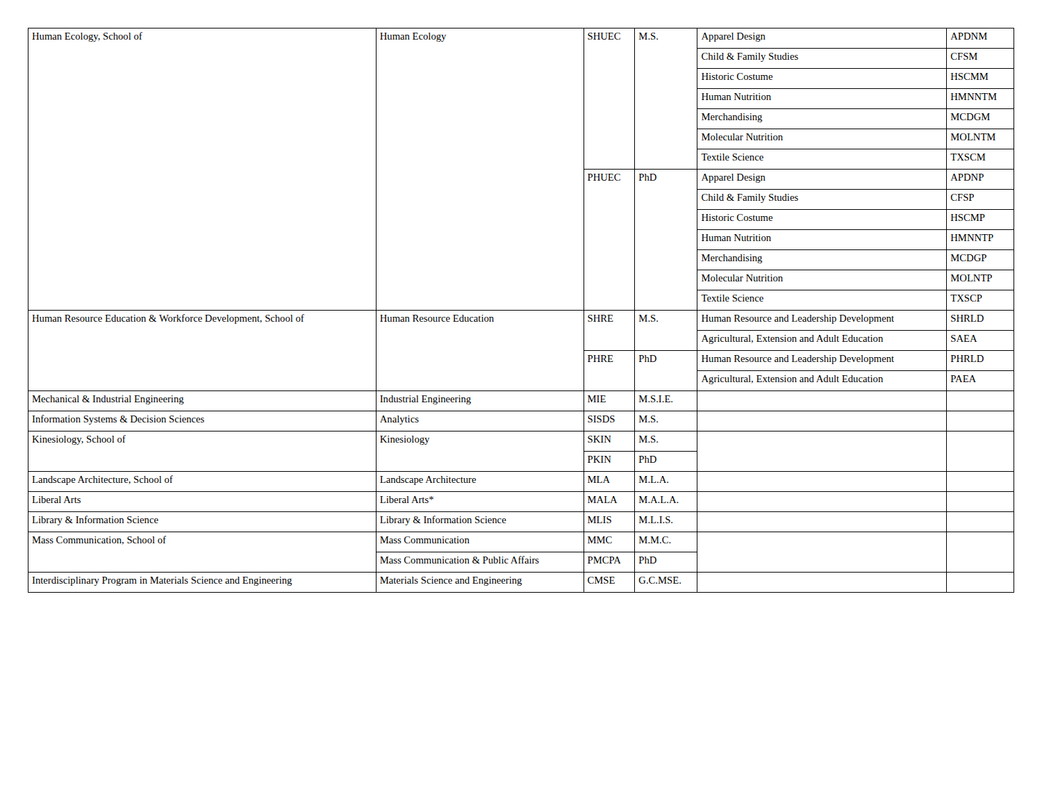| Human Ecology, School of | Human Ecology | SHUEC | M.S. | Apparel Design | APDNM |
| Child & Family Studies | CFSM |
| Historic Costume | HSCMM |
| Human Nutrition | HMNNTM |
| Merchandising | MCDGM |
| Molecular Nutrition | MOLNTM |
| Textile Science | TXSCM |
| PHUEC | PhD | Apparel Design | APDNP |
| Child & Family Studies | CFSP |
| Historic Costume | HSCMP |
| Human Nutrition | HMNNTP |
| Merchandising | MCDGP |
| Molecular Nutrition | MOLNTP |
| Textile Science | TXSCP |
| Human Resource Education & Workforce Development, School of | Human Resource Education | SHRE | M.S. | Human Resource and Leadership Development | SHRLD |
| Agricultural, Extension and Adult Education | SAEA |
| PHRE | PhD | Human Resource and Leadership Development | PHRLD |
| Agricultural, Extension and Adult Education | PAEA |
| Mechanical & Industrial Engineering | Industrial Engineering | MIE | M.S.I.E. | | |
| Information Systems & Decision Sciences | Analytics | SISDS | M.S. | | |
| Kinesiology, School of | Kinesiology | SKIN | M.S. | | |
| PKIN | PhD |
| Landscape Architecture, School of | Landscape Architecture | MLA | M.L.A. | | |
| Liberal Arts | Liberal Arts* | MALA | M.A.L.A. | | |
| Library & Information Science | Library & Information Science | MLIS | M.L.I.S. | | |
| Mass Communication, School of | Mass Communication | MMC | M.M.C. | | |
| Mass Communication & Public Affairs | PMCPA | PhD |
| Interdisciplinary Program in Materials Science and Engineering | Materials Science and Engineering | CMSE | G.C.MSE. | | |